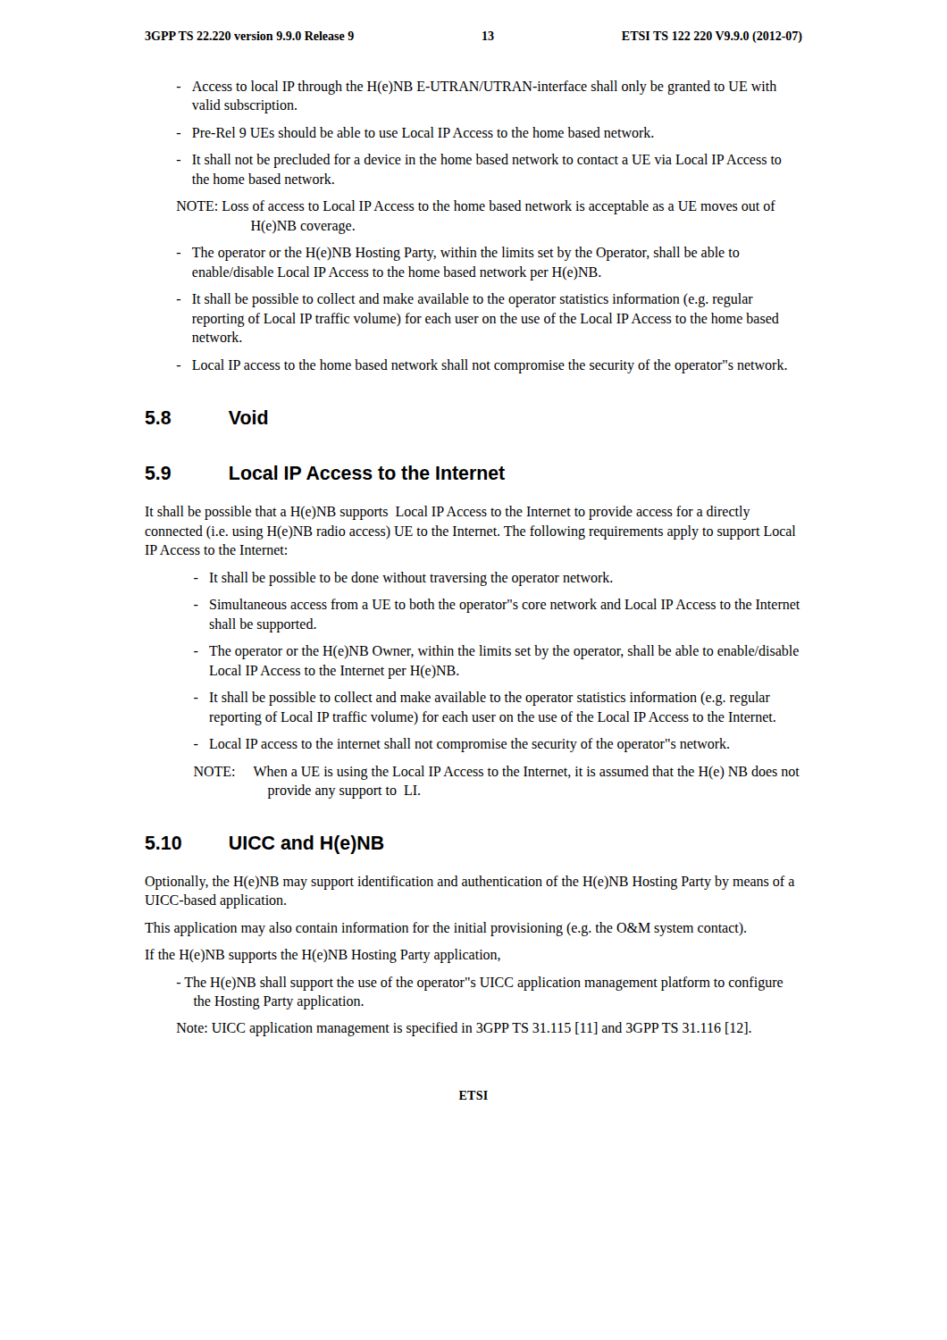3GPP TS 22.220 version 9.9.0 Release 9 13 ETSI TS 122 220 V9.9.0 (2012-07)
Access to local IP through the H(e)NB E-UTRAN/UTRAN-interface shall only be granted to UE with valid subscription.
Pre-Rel 9 UEs should be able to use Local IP Access to the home based network.
It shall not be precluded for a device in the home based network to contact a UE via Local IP Access to the home based network.
NOTE: Loss of access to Local IP Access to the home based network is acceptable as a UE moves out of H(e)NB coverage.
The operator or the H(e)NB Hosting Party, within the limits set by the Operator, shall be able to enable/disable Local IP Access to the home based network per H(e)NB.
It shall be possible to collect and make available to the operator statistics information (e.g. regular reporting of Local IP traffic volume) for each user on the use of the Local IP Access to the home based network.
Local IP access to the home based network shall not compromise the security of the operator"s network.
5.8 Void
5.9 Local IP Access to the Internet
It shall be possible that a H(e)NB supports Local IP Access to the Internet to provide access for a directly connected (i.e. using H(e)NB radio access) UE to the Internet. The following requirements apply to support Local IP Access to the Internet:
It shall be possible to be done without traversing the operator network.
Simultaneous access from a UE to both the operator"s core network and Local IP Access to the Internet shall be supported.
The operator or the H(e)NB Owner, within the limits set by the operator, shall be able to enable/disable Local IP Access to the Internet per H(e)NB.
It shall be possible to collect and make available to the operator statistics information (e.g. regular reporting of Local IP traffic volume) for each user on the use of the Local IP Access to the Internet.
Local IP access to the internet shall not compromise the security of the operator"s network.
NOTE: When a UE is using the Local IP Access to the Internet, it is assumed that the H(e) NB does not provide any support to LI.
5.10 UICC and H(e)NB
Optionally, the H(e)NB may support identification and authentication of the H(e)NB Hosting Party by means of a UICC-based application.
This application may also contain information for the initial provisioning (e.g. the O&M system contact).
If the H(e)NB supports the H(e)NB Hosting Party application,
- The H(e)NB shall support the use of the operator"s UICC application management platform to configure the Hosting Party application.
Note: UICC application management is specified in 3GPP TS 31.115 [11] and 3GPP TS 31.116 [12].
ETSI